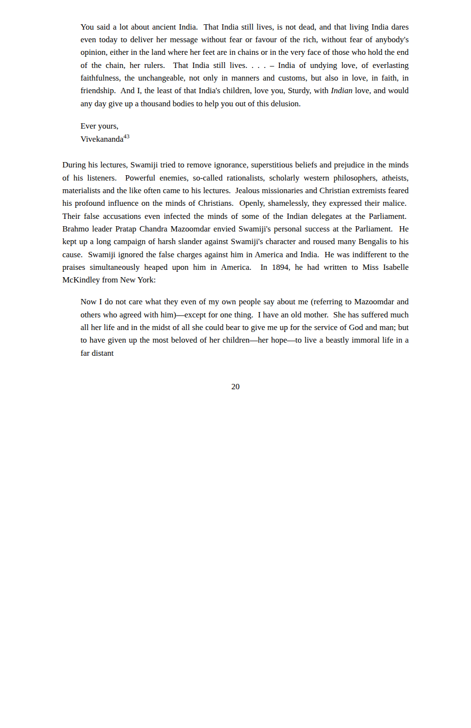You said a lot about ancient India. That India still lives, is not dead, and that living India dares even today to deliver her message without fear or favour of the rich, without fear of anybody's opinion, either in the land where her feet are in chains or in the very face of those who hold the end of the chain, her rulers. That India still lives. . . . – India of undying love, of everlasting faithfulness, the unchangeable, not only in manners and customs, but also in love, in faith, in friendship. And I, the least of that India's children, love you, Sturdy, with Indian love, and would any day give up a thousand bodies to help you out of this delusion.
Ever yours,
Vivekananda43
During his lectures, Swamiji tried to remove ignorance, superstitious beliefs and prejudice in the minds of his listeners. Powerful enemies, so-called rationalists, scholarly western philosophers, atheists, materialists and the like often came to his lectures. Jealous missionaries and Christian extremists feared his profound influence on the minds of Christians. Openly, shamelessly, they expressed their malice. Their false accusations even infected the minds of some of the Indian delegates at the Parliament. Brahmo leader Pratap Chandra Mazoomdar envied Swamiji's personal success at the Parliament. He kept up a long campaign of harsh slander against Swamiji's character and roused many Bengalis to his cause. Swamiji ignored the false charges against him in America and India. He was indifferent to the praises simultaneously heaped upon him in America. In 1894, he had written to Miss Isabelle McKindley from New York:
Now I do not care what they even of my own people say about me (referring to Mazoomdar and others who agreed with him)—except for one thing. I have an old mother. She has suffered much all her life and in the midst of all she could bear to give me up for the service of God and man; but to have given up the most beloved of her children—her hope—to live a beastly immoral life in a far distant
20